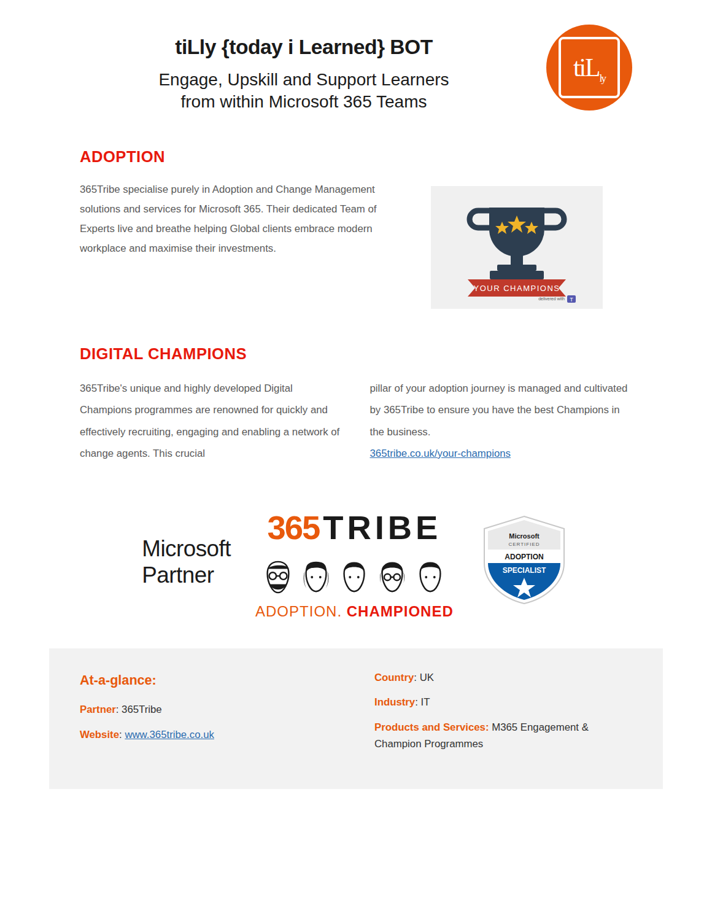tiLly {today i Learned} BOT
Engage, Upskill and Support Learners
from within Microsoft 365 Teams
tiLly
ADOPTION
365Tribe specialise purely in Adoption and Change Management solutions and services for Microsoft 365. Their dedicated Team of Experts live and breathe helping Global clients embrace modern workplace and maximise their investments.
Your Champions trophy YOUR CHAMPIONS delivered with T
DIGITAL CHAMPIONS
365Tribe's unique and highly developed Digital Champions programmes are renowned for quickly and effectively recruiting, engaging and enabling a network of change agents. This crucial
pillar of your adoption journey is managed and cultivated by 365Tribe to ensure you have the best Champions in the business.
365tribe.co.uk/your-champions
Microsoft
Partner
365 TRIBE
Face with glasses and beard Face with long hair Face with short hair Face with glasses and bob hair Face with flat hair
ADOPTION. CHAMPIONED
Microsoft Certified Adoption Specialist Microsoft CERTIFIED ADOPTION SPECIALIST
At-a-glance:
Partner: 365Tribe
Website: www.365tribe.co.uk
Country: UK
Industry: IT
Products and Services: M365 Engagement & Champion Programmes